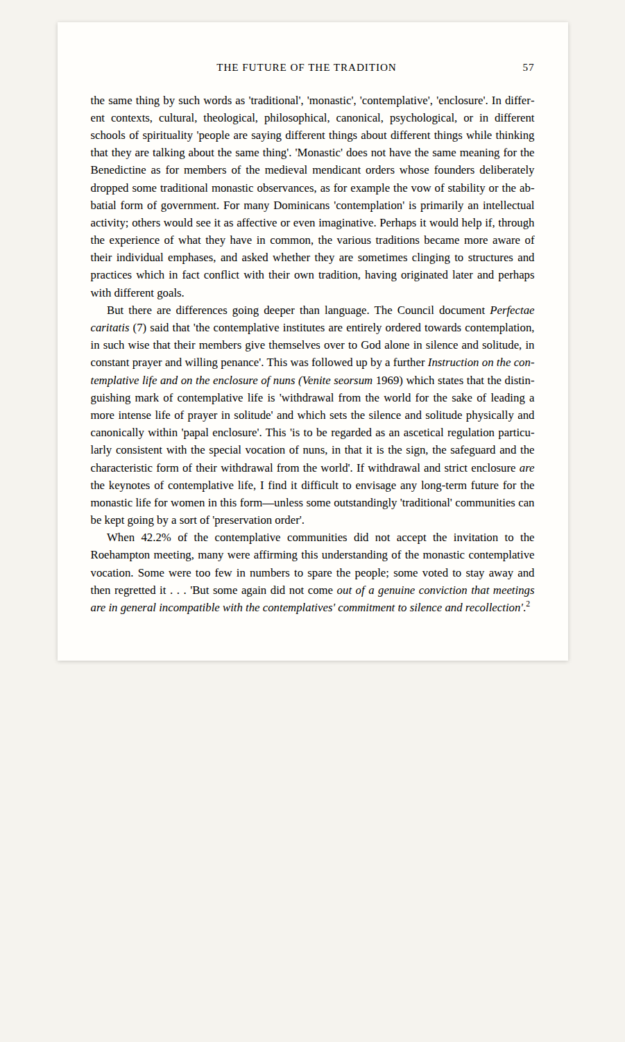The Future of the Tradition 57
the same thing by such words as 'traditional', 'monastic', 'contemplative', 'enclosure'. In different contexts, cultural, theological, philosophical, canonical, psychological, or in different schools of spirituality 'people are saying different things about different things while thinking that they are talking about the same thing'. 'Monastic' does not have the same meaning for the Benedictine as for members of the medieval mendicant orders whose founders deliberately dropped some traditional monastic observances, as for example the vow of stability or the abbatial form of government. For many Dominicans 'contemplation' is primarily an intellectual activity; others would see it as affective or even imaginative. Perhaps it would help if, through the experience of what they have in common, the various traditions became more aware of their individual emphases, and asked whether they are sometimes clinging to structures and practices which in fact conflict with their own tradition, having originated later and perhaps with different goals.
But there are differences going deeper than language. The Council document Perfectae caritatis (7) said that 'the contemplative institutes are entirely ordered towards contemplation, in such wise that their members give themselves over to God alone in silence and solitude, in constant prayer and willing penance'. This was followed up by a further Instruction on the contemplative life and on the enclosure of nuns (Venite seorsum 1969) which states that the distinguishing mark of contemplative life is 'withdrawal from the world for the sake of leading a more intense life of prayer in solitude' and which sets the silence and solitude physically and canonically within 'papal enclosure'. This 'is to be regarded as an ascetical regulation particularly consistent with the special vocation of nuns, in that it is the sign, the safeguard and the characteristic form of their withdrawal from the world'. If withdrawal and strict enclosure are the keynotes of contemplative life, I find it difficult to envisage any long-term future for the monastic life for women in this form—unless some outstandingly 'traditional' communities can be kept going by a sort of 'preservation order'.
When 42.2% of the contemplative communities did not accept the invitation to the Roehampton meeting, many were affirming this understanding of the monastic contemplative vocation. Some were too few in numbers to spare the people; some voted to stay away and then regretted it . . . 'But some again did not come out of a genuine conviction that meetings are in general incompatible with the contemplatives' commitment to silence and recollection'.2